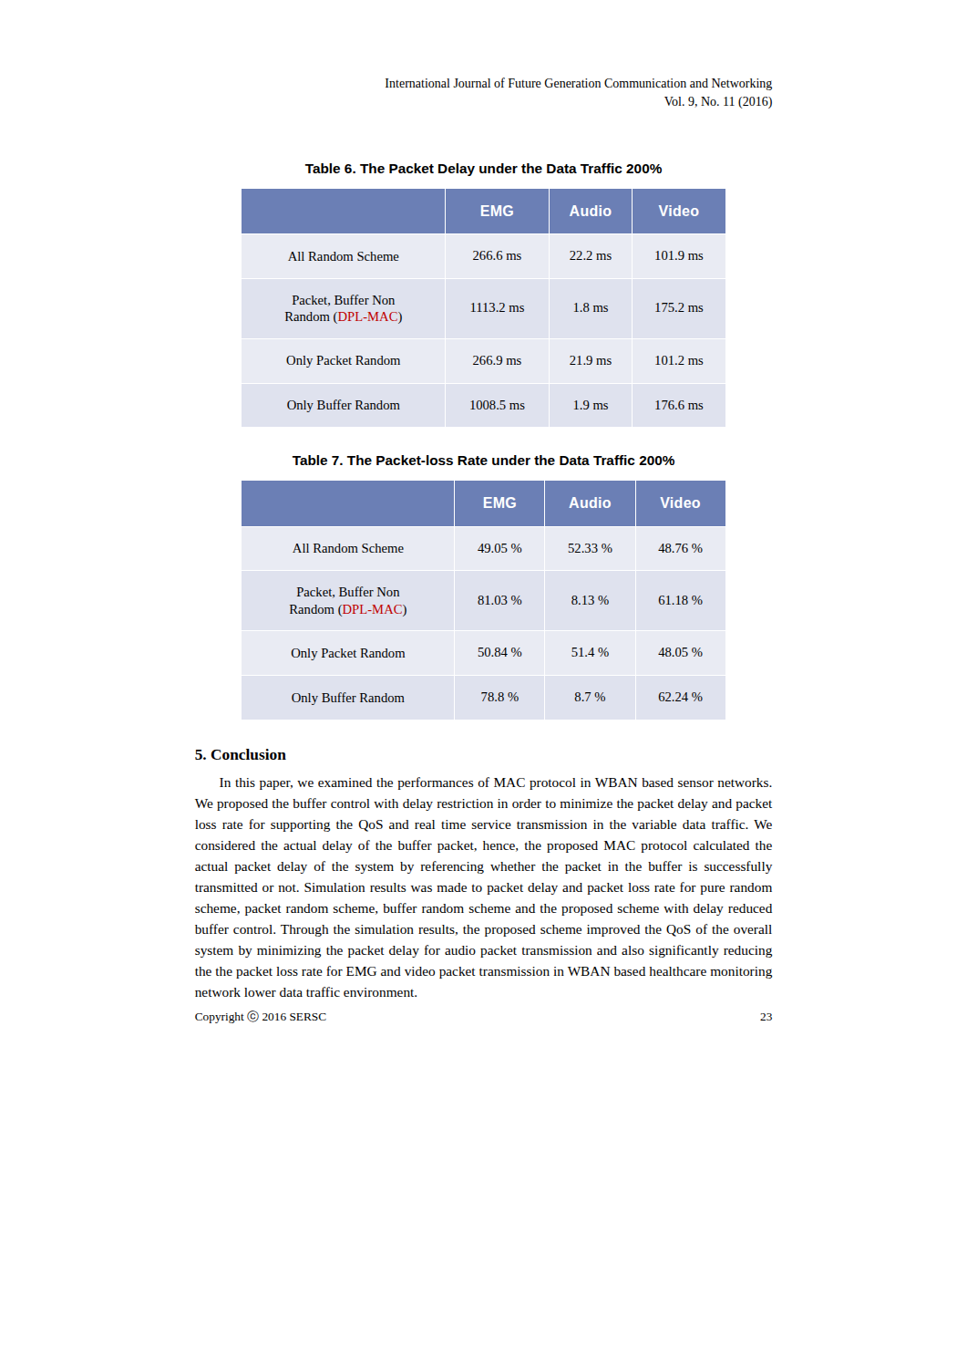International Journal of Future Generation Communication and Networking Vol. 9, No. 11 (2016)
Table 6. The Packet Delay under the Data Traffic 200%
| | EMG | Audio | Video |
| --- | --- | --- | --- |
| All Random Scheme | 266.6 ms | 22.2 ms | 101.9 ms |
| Packet, Buffer Non Random ( DPL-MAC ) | 1113.2 ms | 1.8 ms | 175.2 ms |
| Only Packet Random | 266.9 ms | 21.9 ms | 101.2 ms |
| Only Buffer Random | 1008.5 ms | 1.9 ms | 176.6 ms |
Table 7. The Packet-loss Rate under the Data Traffic 200%
| | EMG | Audio | Video |
| --- | --- | --- | --- |
| All Random Scheme | 49.05 % | 52.33 % | 48.76 % |
| Packet, Buffer Non Random ( DPL-MAC ) | 81.03 % | 8.13 % | 61.18 % |
| Only Packet Random | 50.84 % | 51.4 % | 48.05 % |
| Only Buffer Random | 78.8 % | 8.7 % | 62.24 % |
5. Conclusion
In this paper, we examined the performances of MAC protocol in WBAN based sensor networks. We proposed the buffer control with delay restriction in order to minimize the packet delay and packet loss rate for supporting the QoS and real time service transmission in the variable data traffic. We considered the actual delay of the buffer packet, hence, the proposed MAC protocol calculated the actual packet delay of the system by referencing whether the packet in the buffer is successfully transmitted or not. Simulation results was made to packet delay and packet loss rate for pure random scheme, packet random scheme, buffer random scheme and the proposed scheme with delay reduced buffer control. Through the simulation results, the proposed scheme improved the QoS of the overall system by minimizing the packet delay for audio packet transmission and also significantly reducing the the packet loss rate for EMG and video packet transmission in WBAN based healthcare monitoring network lower data traffic environment.
Copyright ⓒ 2016 SERSC 23